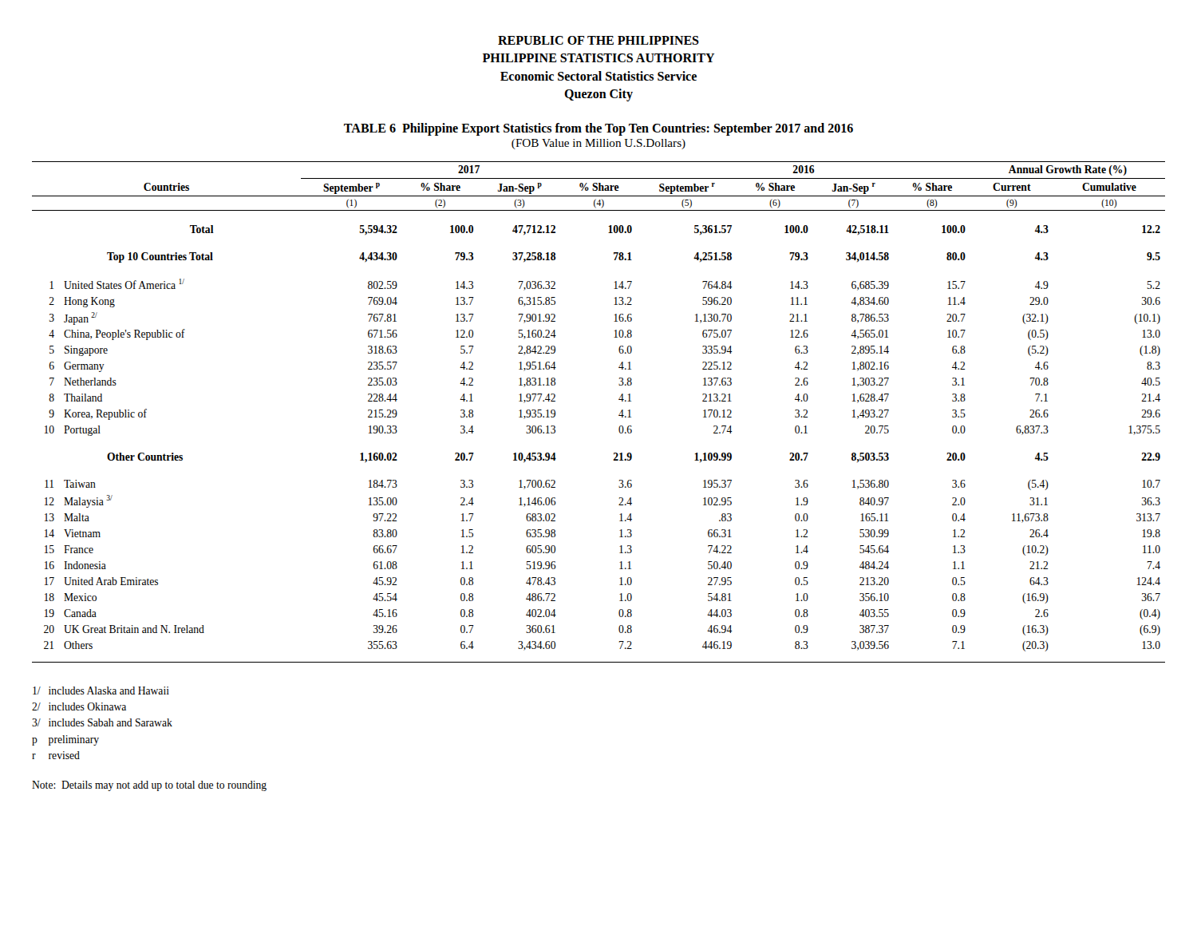REPUBLIC OF THE PHILIPPINES PHILIPPINE STATISTICS AUTHORITY Economic Sectoral Statistics Service Quezon City
TABLE 6 Philippine Export Statistics from the Top Ten Countries: September 2017 and 2016
(FOB Value in Million U.S.Dollars)
| Countries | 2017 | 2016 | Annual Growth Rate (%) |
| --- | --- | --- | --- |
| September p | % Share | Jan-Sep p | % Share | September r | % Share | Jan-Sep r | % Share | Current | Cumulative |
| | (1) | (2) | (3) | (4) | (5) | (6) | (7) | (8) | (9) | (10) |
| | Total | 5,594.32 | 100.0 | 47,712.12 | 100.0 | 5,361.57 | 100.0 | 42,518.11 | 100.0 | 4.3 | 12.2 |
| | Top 10 Countries Total | 4,434.30 | 79.3 | 37,258.18 | 78.1 | 4,251.58 | 79.3 | 34,014.58 | 80.0 | 4.3 | 9.5 |
| 1 | United States Of America 1/ | 802.59 | 14.3 | 7,036.32 | 14.7 | 764.84 | 14.3 | 6,685.39 | 15.7 | 4.9 | 5.2 |
| 2 | Hong Kong | 769.04 | 13.7 | 6,315.85 | 13.2 | 596.20 | 11.1 | 4,834.60 | 11.4 | 29.0 | 30.6 |
| 3 | Japan 2/ | 767.81 | 13.7 | 7,901.92 | 16.6 | 1,130.70 | 21.1 | 8,786.53 | 20.7 | (32.1) | (10.1) |
| 4 | China, People's Republic of | 671.56 | 12.0 | 5,160.24 | 10.8 | 675.07 | 12.6 | 4,565.01 | 10.7 | (0.5) | 13.0 |
| 5 | Singapore | 318.63 | 5.7 | 2,842.29 | 6.0 | 335.94 | 6.3 | 2,895.14 | 6.8 | (5.2) | (1.8) |
| 6 | Germany | 235.57 | 4.2 | 1,951.64 | 4.1 | 225.12 | 4.2 | 1,802.16 | 4.2 | 4.6 | 8.3 |
| 7 | Netherlands | 235.03 | 4.2 | 1,831.18 | 3.8 | 137.63 | 2.6 | 1,303.27 | 3.1 | 70.8 | 40.5 |
| 8 | Thailand | 228.44 | 4.1 | 1,977.42 | 4.1 | 213.21 | 4.0 | 1,628.47 | 3.8 | 7.1 | 21.4 |
| 9 | Korea, Republic of | 215.29 | 3.8 | 1,935.19 | 4.1 | 170.12 | 3.2 | 1,493.27 | 3.5 | 26.6 | 29.6 |
| 10 | Portugal | 190.33 | 3.4 | 306.13 | 0.6 | 2.74 | 0.1 | 20.75 | 0.0 | 6,837.3 | 1,375.5 |
| | Other Countries | 1,160.02 | 20.7 | 10,453.94 | 21.9 | 1,109.99 | 20.7 | 8,503.53 | 20.0 | 4.5 | 22.9 |
| 11 | Taiwan | 184.73 | 3.3 | 1,700.62 | 3.6 | 195.37 | 3.6 | 1,536.80 | 3.6 | (5.4) | 10.7 |
| 12 | Malaysia 3/ | 135.00 | 2.4 | 1,146.06 | 2.4 | 102.95 | 1.9 | 840.97 | 2.0 | 31.1 | 36.3 |
| 13 | Malta | 97.22 | 1.7 | 683.02 | 1.4 | .83 | 0.0 | 165.11 | 0.4 | 11,673.8 | 313.7 |
| 14 | Vietnam | 83.80 | 1.5 | 635.98 | 1.3 | 66.31 | 1.2 | 530.99 | 1.2 | 26.4 | 19.8 |
| 15 | France | 66.67 | 1.2 | 605.90 | 1.3 | 74.22 | 1.4 | 545.64 | 1.3 | (10.2) | 11.0 |
| 16 | Indonesia | 61.08 | 1.1 | 519.96 | 1.1 | 50.40 | 0.9 | 484.24 | 1.1 | 21.2 | 7.4 |
| 17 | United Arab Emirates | 45.92 | 0.8 | 478.43 | 1.0 | 27.95 | 0.5 | 213.20 | 0.5 | 64.3 | 124.4 |
| 18 | Mexico | 45.54 | 0.8 | 486.72 | 1.0 | 54.81 | 1.0 | 356.10 | 0.8 | (16.9) | 36.7 |
| 19 | Canada | 45.16 | 0.8 | 402.04 | 0.8 | 44.03 | 0.8 | 403.55 | 0.9 | 2.6 | (0.4) |
| 20 | UK Great Britain and N. Ireland | 39.26 | 0.7 | 360.61 | 0.8 | 46.94 | 0.9 | 387.37 | 0.9 | (16.3) | (6.9) |
| 21 | Others | 355.63 | 6.4 | 3,434.60 | 7.2 | 446.19 | 8.3 | 3,039.56 | 7.1 | (20.3) | 13.0 |
| 1/ | includes Alaska and Hawaii |
| 2/ | includes Okinawa |
| 3/ | includes Sabah and Sarawak |
| p | preliminary |
| r | revised |
Note: Details may not add up to total due to rounding